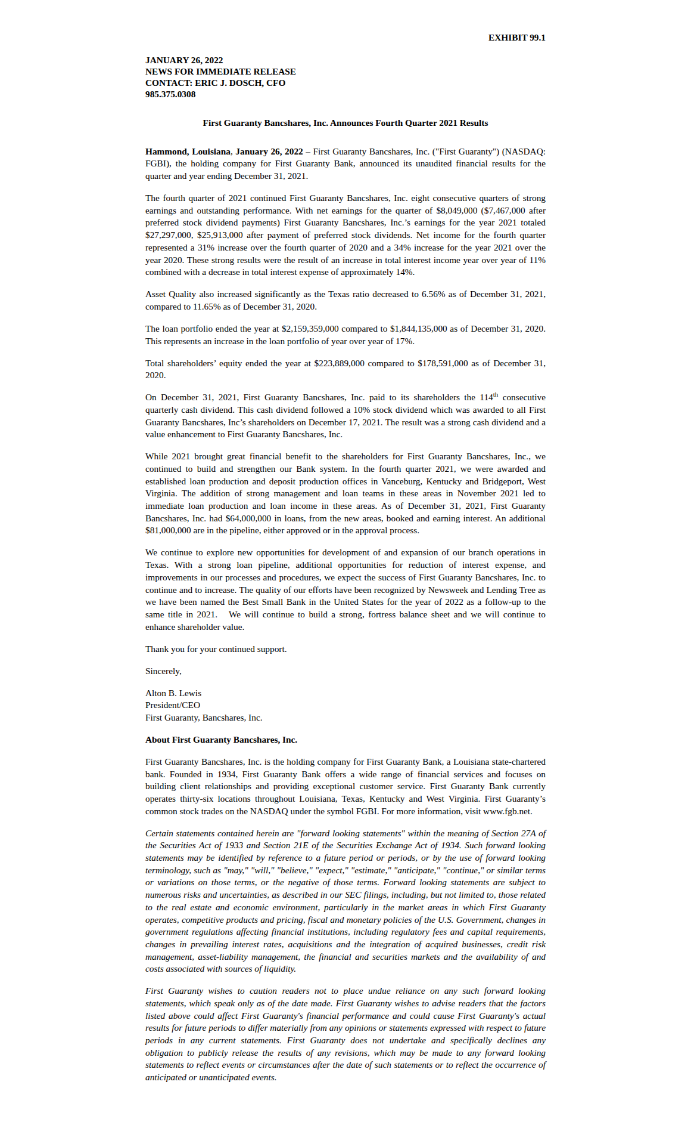EXHIBIT 99.1
JANUARY 26, 2022
NEWS FOR IMMEDIATE RELEASE
CONTACT: ERIC J. DOSCH, CFO
985.375.0308
First Guaranty Bancshares, Inc. Announces Fourth Quarter 2021 Results
Hammond, Louisiana, January 26, 2022 – First Guaranty Bancshares, Inc. ("First Guaranty") (NASDAQ: FGBI), the holding company for First Guaranty Bank, announced its unaudited financial results for the quarter and year ending December 31, 2021.
The fourth quarter of 2021 continued First Guaranty Bancshares, Inc. eight consecutive quarters of strong earnings and outstanding performance. With net earnings for the quarter of $8,049,000 ($7,467,000 after preferred stock dividend payments) First Guaranty Bancshares, Inc.’s earnings for the year 2021 totaled $27,297,000, $25,913,000 after payment of preferred stock dividends. Net income for the fourth quarter represented a 31% increase over the fourth quarter of 2020 and a 34% increase for the year 2021 over the year 2020. These strong results were the result of an increase in total interest income year over year of 11% combined with a decrease in total interest expense of approximately 14%.
Asset Quality also increased significantly as the Texas ratio decreased to 6.56% as of December 31, 2021, compared to 11.65% as of December 31, 2020.
The loan portfolio ended the year at $2,159,359,000 compared to $1,844,135,000 as of December 31, 2020. This represents an increase in the loan portfolio of year over year of 17%.
Total shareholders’ equity ended the year at $223,889,000 compared to $178,591,000 as of December 31, 2020.
On December 31, 2021, First Guaranty Bancshares, Inc. paid to its shareholders the 114th consecutive quarterly cash dividend. This cash dividend followed a 10% stock dividend which was awarded to all First Guaranty Bancshares, Inc’s shareholders on December 17, 2021. The result was a strong cash dividend and a value enhancement to First Guaranty Bancshares, Inc.
While 2021 brought great financial benefit to the shareholders for First Guaranty Bancshares, Inc., we continued to build and strengthen our Bank system. In the fourth quarter 2021, we were awarded and established loan production and deposit production offices in Vanceburg, Kentucky and Bridgeport, West Virginia. The addition of strong management and loan teams in these areas in November 2021 led to immediate loan production and loan income in these areas. As of December 31, 2021, First Guaranty Bancshares, Inc. had $64,000,000 in loans, from the new areas, booked and earning interest. An additional $81,000,000 are in the pipeline, either approved or in the approval process.
We continue to explore new opportunities for development of and expansion of our branch operations in Texas. With a strong loan pipeline, additional opportunities for reduction of interest expense, and improvements in our processes and procedures, we expect the success of First Guaranty Bancshares, Inc. to continue and to increase. The quality of our efforts have been recognized by Newsweek and Lending Tree as we have been named the Best Small Bank in the United States for the year of 2022 as a follow-up to the same title in 2021. We will continue to build a strong, fortress balance sheet and we will continue to enhance shareholder value.
Thank you for your continued support.
Sincerely,
Alton B. Lewis
President/CEO
First Guaranty, Bancshares, Inc.
About First Guaranty Bancshares, Inc.
First Guaranty Bancshares, Inc. is the holding company for First Guaranty Bank, a Louisiana state-chartered bank. Founded in 1934, First Guaranty Bank offers a wide range of financial services and focuses on building client relationships and providing exceptional customer service. First Guaranty Bank currently operates thirty-six locations throughout Louisiana, Texas, Kentucky and West Virginia. First Guaranty’s common stock trades on the NASDAQ under the symbol FGBI. For more information, visit www.fgb.net.
Certain statements contained herein are "forward looking statements" within the meaning of Section 27A of the Securities Act of 1933 and Section 21E of the Securities Exchange Act of 1934. Such forward looking statements may be identified by reference to a future period or periods, or by the use of forward looking terminology, such as "may," "will," "believe," "expect," "estimate," "anticipate," "continue," or similar terms or variations on those terms, or the negative of those terms. Forward looking statements are subject to numerous risks and uncertainties, as described in our SEC filings, including, but not limited to, those related to the real estate and economic environment, particularly in the market areas in which First Guaranty operates, competitive products and pricing, fiscal and monetary policies of the U.S. Government, changes in government regulations affecting financial institutions, including regulatory fees and capital requirements, changes in prevailing interest rates, acquisitions and the integration of acquired businesses, credit risk management, asset-liability management, the financial and securities markets and the availability of and costs associated with sources of liquidity.
First Guaranty wishes to caution readers not to place undue reliance on any such forward looking statements, which speak only as of the date made. First Guaranty wishes to advise readers that the factors listed above could affect First Guaranty's financial performance and could cause First Guaranty's actual results for future periods to differ materially from any opinions or statements expressed with respect to future periods in any current statements. First Guaranty does not undertake and specifically declines any obligation to publicly release the results of any revisions, which may be made to any forward looking statements to reflect events or circumstances after the date of such statements or to reflect the occurrence of anticipated or unanticipated events.